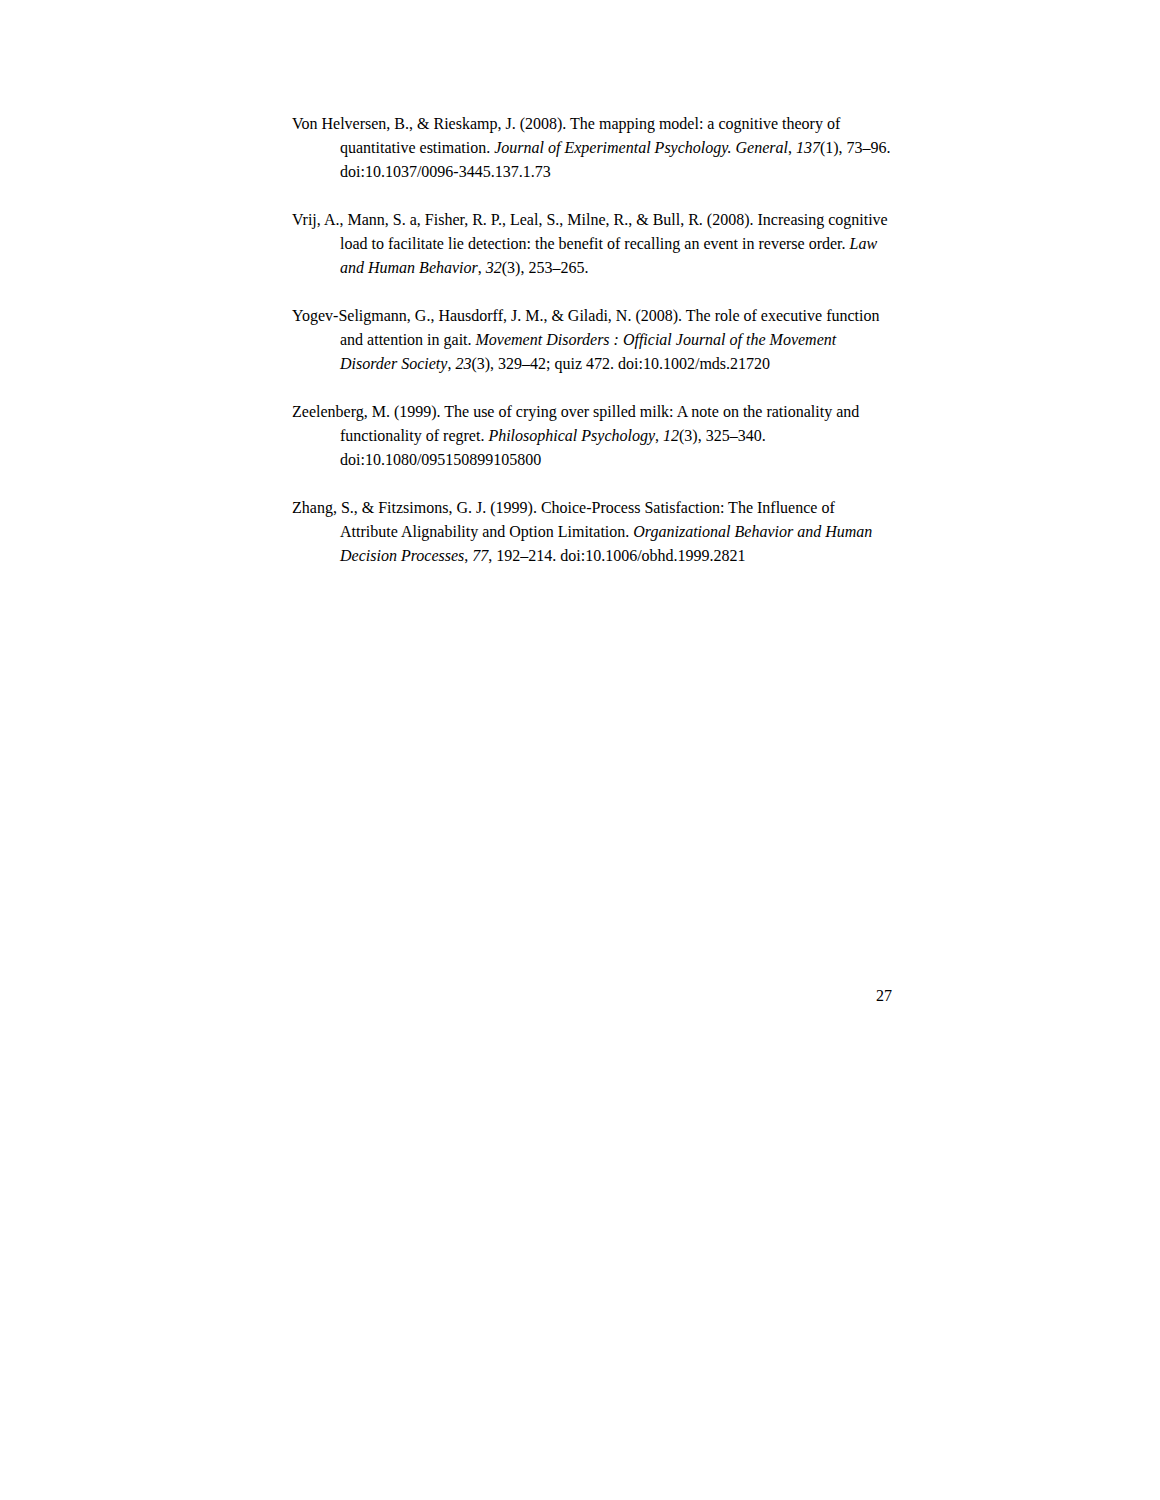Von Helversen, B., & Rieskamp, J. (2008). The mapping model: a cognitive theory of quantitative estimation. Journal of Experimental Psychology. General, 137(1), 73–96. doi:10.1037/0096-3445.137.1.73
Vrij, A., Mann, S. a, Fisher, R. P., Leal, S., Milne, R., & Bull, R. (2008). Increasing cognitive load to facilitate lie detection: the benefit of recalling an event in reverse order. Law and Human Behavior, 32(3), 253–265.
Yogev-Seligmann, G., Hausdorff, J. M., & Giladi, N. (2008). The role of executive function and attention in gait. Movement Disorders : Official Journal of the Movement Disorder Society, 23(3), 329–42; quiz 472. doi:10.1002/mds.21720
Zeelenberg, M. (1999). The use of crying over spilled milk: A note on the rationality and functionality of regret. Philosophical Psychology, 12(3), 325–340. doi:10.1080/095150899105800
Zhang, S., & Fitzsimons, G. J. (1999). Choice-Process Satisfaction: The Influence of Attribute Alignability and Option Limitation. Organizational Behavior and Human Decision Processes, 77, 192–214. doi:10.1006/obhd.1999.2821
27